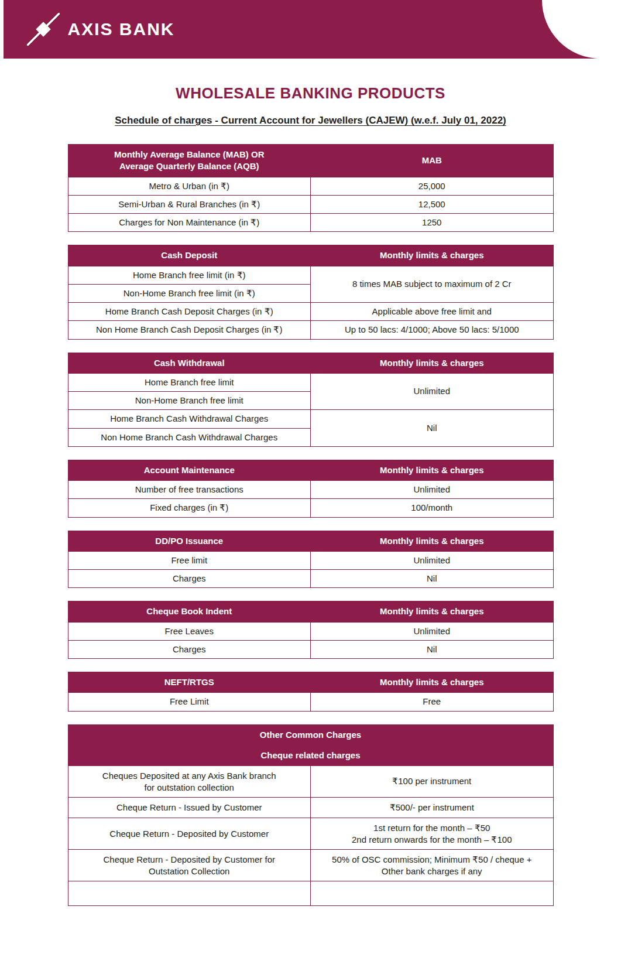AXIS BANK
WHOLESALE BANKING PRODUCTS
Schedule of charges - Current Account for Jewellers (CAJEW) (w.e.f. July 01, 2022)
| Monthly Average Balance (MAB) OR Average Quarterly Balance (AQB) | MAB |
| --- | --- |
| Metro & Urban (in ₹ ) | 25,000 |
| Semi-Urban & Rural Branches (in ₹ ) | 12,500 |
| Charges for Non Maintenance (in ₹ ) | 1250 |
| Cash Deposit | Monthly limits & charges |
| --- | --- |
| Home Branch free limit (in ₹ ) | 8 times MAB subject to maximum of 2 Cr |
| Non-Home Branch free limit (in ₹ ) |
| Home Branch Cash Deposit Charges (in ₹ ) | Applicable above free limit and |
| Non Home Branch Cash Deposit Charges (in ₹ ) | Up to 50 lacs: 4/1000; Above 50 lacs: 5/1000 |
| Cash Withdrawal | Monthly limits & charges |
| --- | --- |
| Home Branch free limit | Unlimited |
| Non-Home Branch free limit |
| Home Branch Cash Withdrawal Charges | Nil |
| Non Home Branch Cash Withdrawal Charges |
| Account Maintenance | Monthly limits & charges |
| --- | --- |
| Number of free transactions | Unlimited |
| Fixed charges (in ₹ ) | 100/month |
| DD/PO Issuance | Monthly limits & charges |
| --- | --- |
| Free limit | Unlimited |
| Charges | Nil |
| Cheque Book Indent | Monthly limits & charges |
| --- | --- |
| Free Leaves | Unlimited |
| Charges | Nil |
| NEFT/RTGS | Monthly limits & charges |
| --- | --- |
| Free Limit | Free |
| Other Common Charges |
| --- |
| Cheque related charges |
| Cheques Deposited at any Axis Bank branch for outstation collection | ₹ 100 per instrument |
| Cheque Return - Issued by Customer | ₹ 500/- per instrument |
| Cheque Return - Deposited by Customer | 1st return for the month – ₹ 50 2nd return onwards for the month – ₹ 100 |
| Cheque Return - Deposited by Customer for Outstation Collection | 50% of OSC commission; Minimum ₹ 50 / cheque + Other bank charges if any |